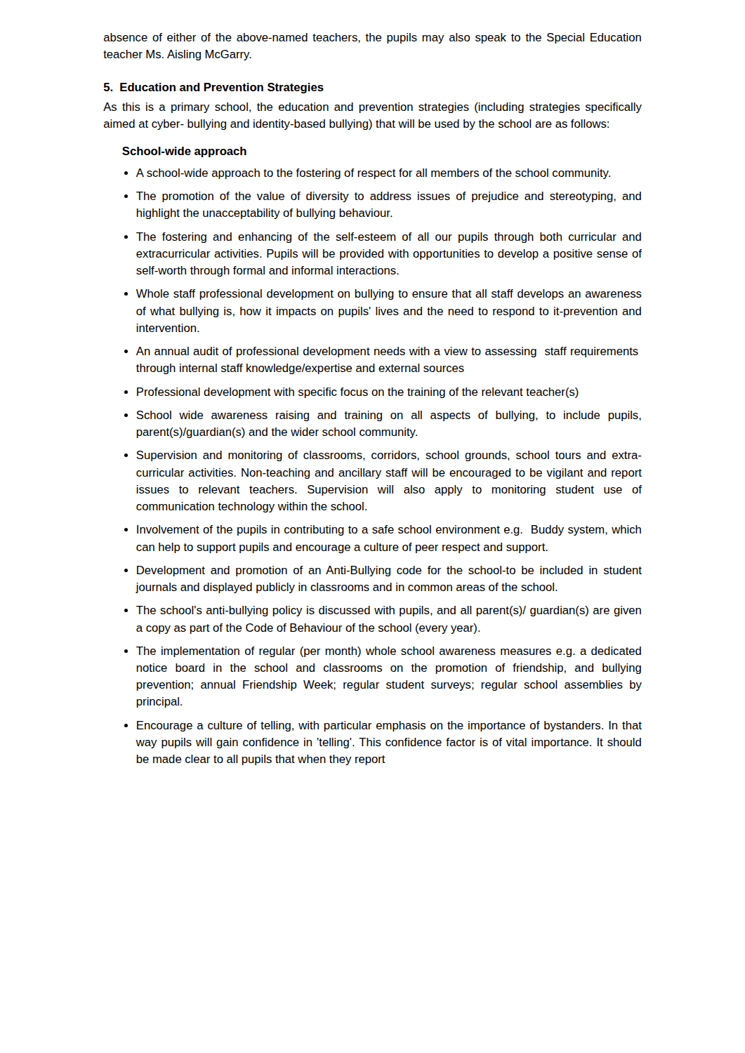absence of either of the above-named teachers, the pupils may also speak to the Special Education teacher Ms. Aisling McGarry.
5. Education and Prevention Strategies
As this is a primary school, the education and prevention strategies (including strategies specifically aimed at cyber- bullying and identity-based bullying) that will be used by the school are as follows:
School-wide approach
A school-wide approach to the fostering of respect for all members of the school community.
The promotion of the value of diversity to address issues of prejudice and stereotyping, and highlight the unacceptability of bullying behaviour.
The fostering and enhancing of the self-esteem of all our pupils through both curricular and extracurricular activities. Pupils will be provided with opportunities to develop a positive sense of self-worth through formal and informal interactions.
Whole staff professional development on bullying to ensure that all staff develops an awareness of what bullying is, how it impacts on pupils' lives and the need to respond to it-prevention and intervention.
An annual audit of professional development needs with a view to assessing staff requirements through internal staff knowledge/expertise and external sources
Professional development with specific focus on the training of the relevant teacher(s)
School wide awareness raising and training on all aspects of bullying, to include pupils, parent(s)/guardian(s) and the wider school community.
Supervision and monitoring of classrooms, corridors, school grounds, school tours and extra- curricular activities. Non-teaching and ancillary staff will be encouraged to be vigilant and report issues to relevant teachers. Supervision will also apply to monitoring student use of communication technology within the school.
Involvement of the pupils in contributing to a safe school environment e.g. Buddy system, which can help to support pupils and encourage a culture of peer respect and support.
Development and promotion of an Anti-Bullying code for the school-to be included in student journals and displayed publicly in classrooms and in common areas of the school.
The school's anti-bullying policy is discussed with pupils, and all parent(s)/ guardian(s) are given a copy as part of the Code of Behaviour of the school (every year).
The implementation of regular (per month) whole school awareness measures e.g. a dedicated notice board in the school and classrooms on the promotion of friendship, and bullying prevention; annual Friendship Week; regular student surveys; regular school assemblies by principal.
Encourage a culture of telling, with particular emphasis on the importance of bystanders. In that way pupils will gain confidence in 'telling'. This confidence factor is of vital importance. It should be made clear to all pupils that when they report